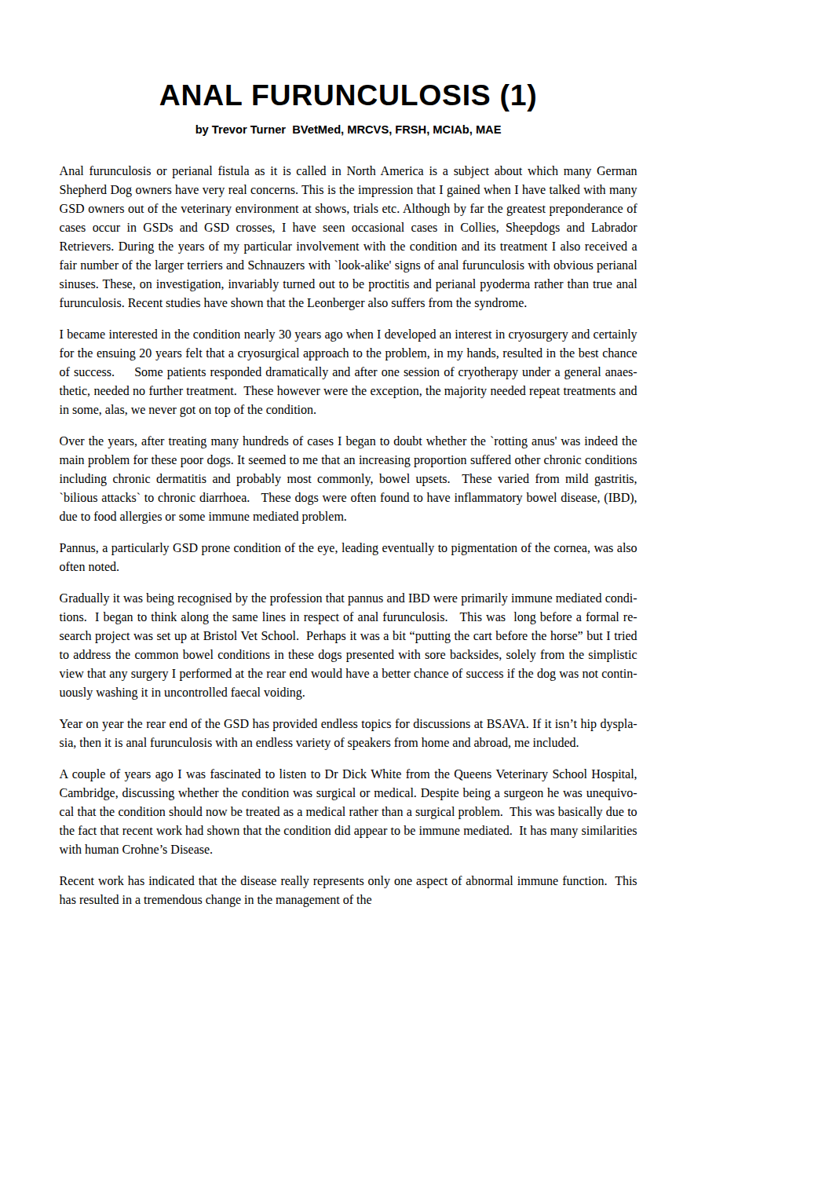ANAL FURUNCULOSIS (1)
by Trevor Turner BVetMed, MRCVS, FRSH, MCIAb, MAE
Anal furunculosis or perianal fistula as it is called in North America is a subject about which many German Shepherd Dog owners have very real concerns. This is the impression that I gained when I have talked with many GSD owners out of the veterinary environment at shows, trials etc. Although by far the greatest preponderance of cases occur in GSDs and GSD crosses, I have seen occasional cases in Collies, Sheepdogs and Labrador Retrievers. During the years of my particular involvement with the condition and its treatment I also received a fair number of the larger terriers and Schnauzers with `look-alike' signs of anal furunculosis with obvious perianal sinuses. These, on investigation, invariably turned out to be proctitis and perianal pyoderma rather than true anal furunculosis. Recent studies have shown that the Leonberger also suffers from the syndrome.
I became interested in the condition nearly 30 years ago when I developed an interest in cryosurgery and certainly for the ensuing 20 years felt that a cryosurgical approach to the problem, in my hands, resulted in the best chance of success. Some patients responded dramatically and after one session of cryotherapy under a general anaesthetic, needed no further treatment. These however were the exception, the majority needed repeat treatments and in some, alas, we never got on top of the condition.
Over the years, after treating many hundreds of cases I began to doubt whether the `rotting anus' was indeed the main problem for these poor dogs. It seemed to me that an increasing proportion suffered other chronic conditions including chronic dermatitis and probably most commonly, bowel upsets. These varied from mild gastritis, `bilious attacks` to chronic diarrhoea. These dogs were often found to have inflammatory bowel disease, (IBD), due to food allergies or some immune mediated problem.
Pannus, a particularly GSD prone condition of the eye, leading eventually to pigmentation of the cornea, was also often noted.
Gradually it was being recognised by the profession that pannus and IBD were primarily immune mediated conditions. I began to think along the same lines in respect of anal furunculosis. This was long before a formal research project was set up at Bristol Vet School. Perhaps it was a bit “putting the cart before the horse” but I tried to address the common bowel conditions in these dogs presented with sore backsides, solely from the simplistic view that any surgery I performed at the rear end would have a better chance of success if the dog was not continuously washing it in uncontrolled faecal voiding.
Year on year the rear end of the GSD has provided endless topics for discussions at BSAVA. If it isn’t hip dysplasia, then it is anal furunculosis with an endless variety of speakers from home and abroad, me included.
A couple of years ago I was fascinated to listen to Dr Dick White from the Queens Veterinary School Hospital, Cambridge, discussing whether the condition was surgical or medical. Despite being a surgeon he was unequivocal that the condition should now be treated as a medical rather than a surgical problem. This was basically due to the fact that recent work had shown that the condition did appear to be immune mediated. It has many similarities with human Crohne’s Disease.
Recent work has indicated that the disease really represents only one aspect of abnormal immune function. This has resulted in a tremendous change in the management of the